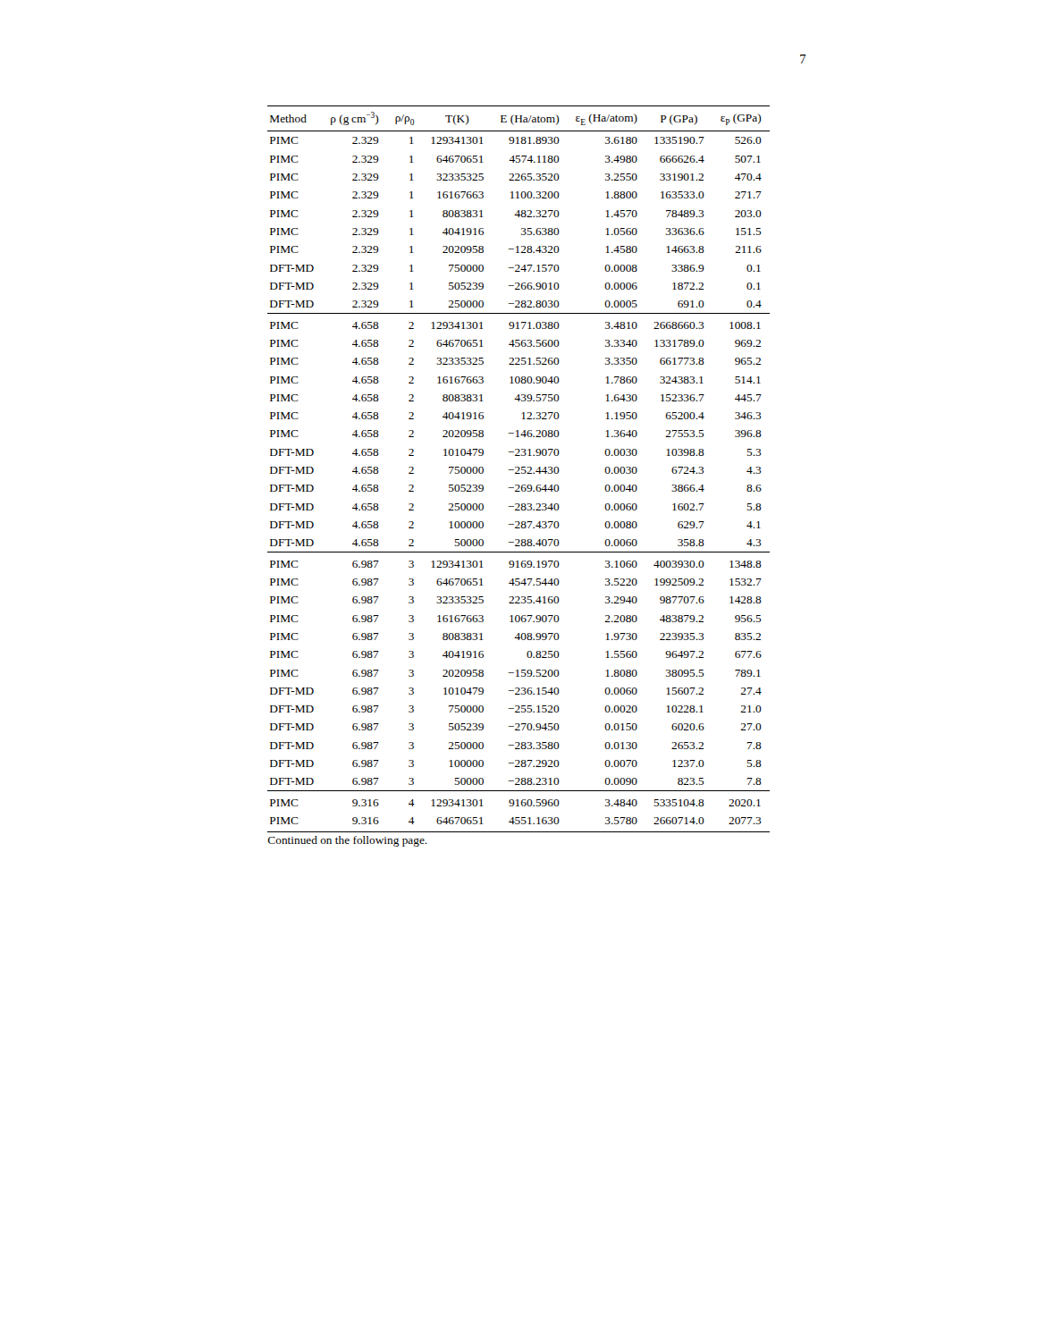7
| Method | ρ (g cm −3 ) | ρ/ρ 0 | T(K) | E (Ha/atom) | ε E (Ha/atom) | P (GPa) | ε P (GPa) |
| --- | --- | --- | --- | --- | --- | --- | --- |
| PIMC | 2.329 | 1 | 129341301 | 9181.8930 | 3.6180 | 1335190.7 | 526.0 |
| PIMC | 2.329 | 1 | 64670651 | 4574.1180 | 3.4980 | 666626.4 | 507.1 |
| PIMC | 2.329 | 1 | 32335325 | 2265.3520 | 3.2550 | 331901.2 | 470.4 |
| PIMC | 2.329 | 1 | 16167663 | 1100.3200 | 1.8800 | 163533.0 | 271.7 |
| PIMC | 2.329 | 1 | 8083831 | 482.3270 | 1.4570 | 78489.3 | 203.0 |
| PIMC | 2.329 | 1 | 4041916 | 35.6380 | 1.0560 | 33636.6 | 151.5 |
| PIMC | 2.329 | 1 | 2020958 | −128.4320 | 1.4580 | 14663.8 | 211.6 |
| DFT-MD | 2.329 | 1 | 750000 | −247.1570 | 0.0008 | 3386.9 | 0.1 |
| DFT-MD | 2.329 | 1 | 505239 | −266.9010 | 0.0006 | 1872.2 | 0.1 |
| DFT-MD | 2.329 | 1 | 250000 | −282.8030 | 0.0005 | 691.0 | 0.4 |
| PIMC | 4.658 | 2 | 129341301 | 9171.0380 | 3.4810 | 2668660.3 | 1008.1 |
| PIMC | 4.658 | 2 | 64670651 | 4563.5600 | 3.3340 | 1331789.0 | 969.2 |
| PIMC | 4.658 | 2 | 32335325 | 2251.5260 | 3.3350 | 661773.8 | 965.2 |
| PIMC | 4.658 | 2 | 16167663 | 1080.9040 | 1.7860 | 324383.1 | 514.1 |
| PIMC | 4.658 | 2 | 8083831 | 439.5750 | 1.6430 | 152336.7 | 445.7 |
| PIMC | 4.658 | 2 | 4041916 | 12.3270 | 1.1950 | 65200.4 | 346.3 |
| PIMC | 4.658 | 2 | 2020958 | −146.2080 | 1.3640 | 27553.5 | 396.8 |
| DFT-MD | 4.658 | 2 | 1010479 | −231.9070 | 0.0030 | 10398.8 | 5.3 |
| DFT-MD | 4.658 | 2 | 750000 | −252.4430 | 0.0030 | 6724.3 | 4.3 |
| DFT-MD | 4.658 | 2 | 505239 | −269.6440 | 0.0040 | 3866.4 | 8.6 |
| DFT-MD | 4.658 | 2 | 250000 | −283.2340 | 0.0060 | 1602.7 | 5.8 |
| DFT-MD | 4.658 | 2 | 100000 | −287.4370 | 0.0080 | 629.7 | 4.1 |
| DFT-MD | 4.658 | 2 | 50000 | −288.4070 | 0.0060 | 358.8 | 4.3 |
| PIMC | 6.987 | 3 | 129341301 | 9169.1970 | 3.1060 | 4003930.0 | 1348.8 |
| PIMC | 6.987 | 3 | 64670651 | 4547.5440 | 3.5220 | 1992509.2 | 1532.7 |
| PIMC | 6.987 | 3 | 32335325 | 2235.4160 | 3.2940 | 987707.6 | 1428.8 |
| PIMC | 6.987 | 3 | 16167663 | 1067.9070 | 2.2080 | 483879.2 | 956.5 |
| PIMC | 6.987 | 3 | 8083831 | 408.9970 | 1.9730 | 223935.3 | 835.2 |
| PIMC | 6.987 | 3 | 4041916 | 0.8250 | 1.5560 | 96497.2 | 677.6 |
| PIMC | 6.987 | 3 | 2020958 | −159.5200 | 1.8080 | 38095.5 | 789.1 |
| DFT-MD | 6.987 | 3 | 1010479 | −236.1540 | 0.0060 | 15607.2 | 27.4 |
| DFT-MD | 6.987 | 3 | 750000 | −255.1520 | 0.0020 | 10228.1 | 21.0 |
| DFT-MD | 6.987 | 3 | 505239 | −270.9450 | 0.0150 | 6020.6 | 27.0 |
| DFT-MD | 6.987 | 3 | 250000 | −283.3580 | 0.0130 | 2653.2 | 7.8 |
| DFT-MD | 6.987 | 3 | 100000 | −287.2920 | 0.0070 | 1237.0 | 5.8 |
| DFT-MD | 6.987 | 3 | 50000 | −288.2310 | 0.0090 | 823.5 | 7.8 |
| PIMC | 9.316 | 4 | 129341301 | 9160.5960 | 3.4840 | 5335104.8 | 2020.1 |
| PIMC | 9.316 | 4 | 64670651 | 4551.1630 | 3.5780 | 2660714.0 | 2077.3 |
Continued on the following page.